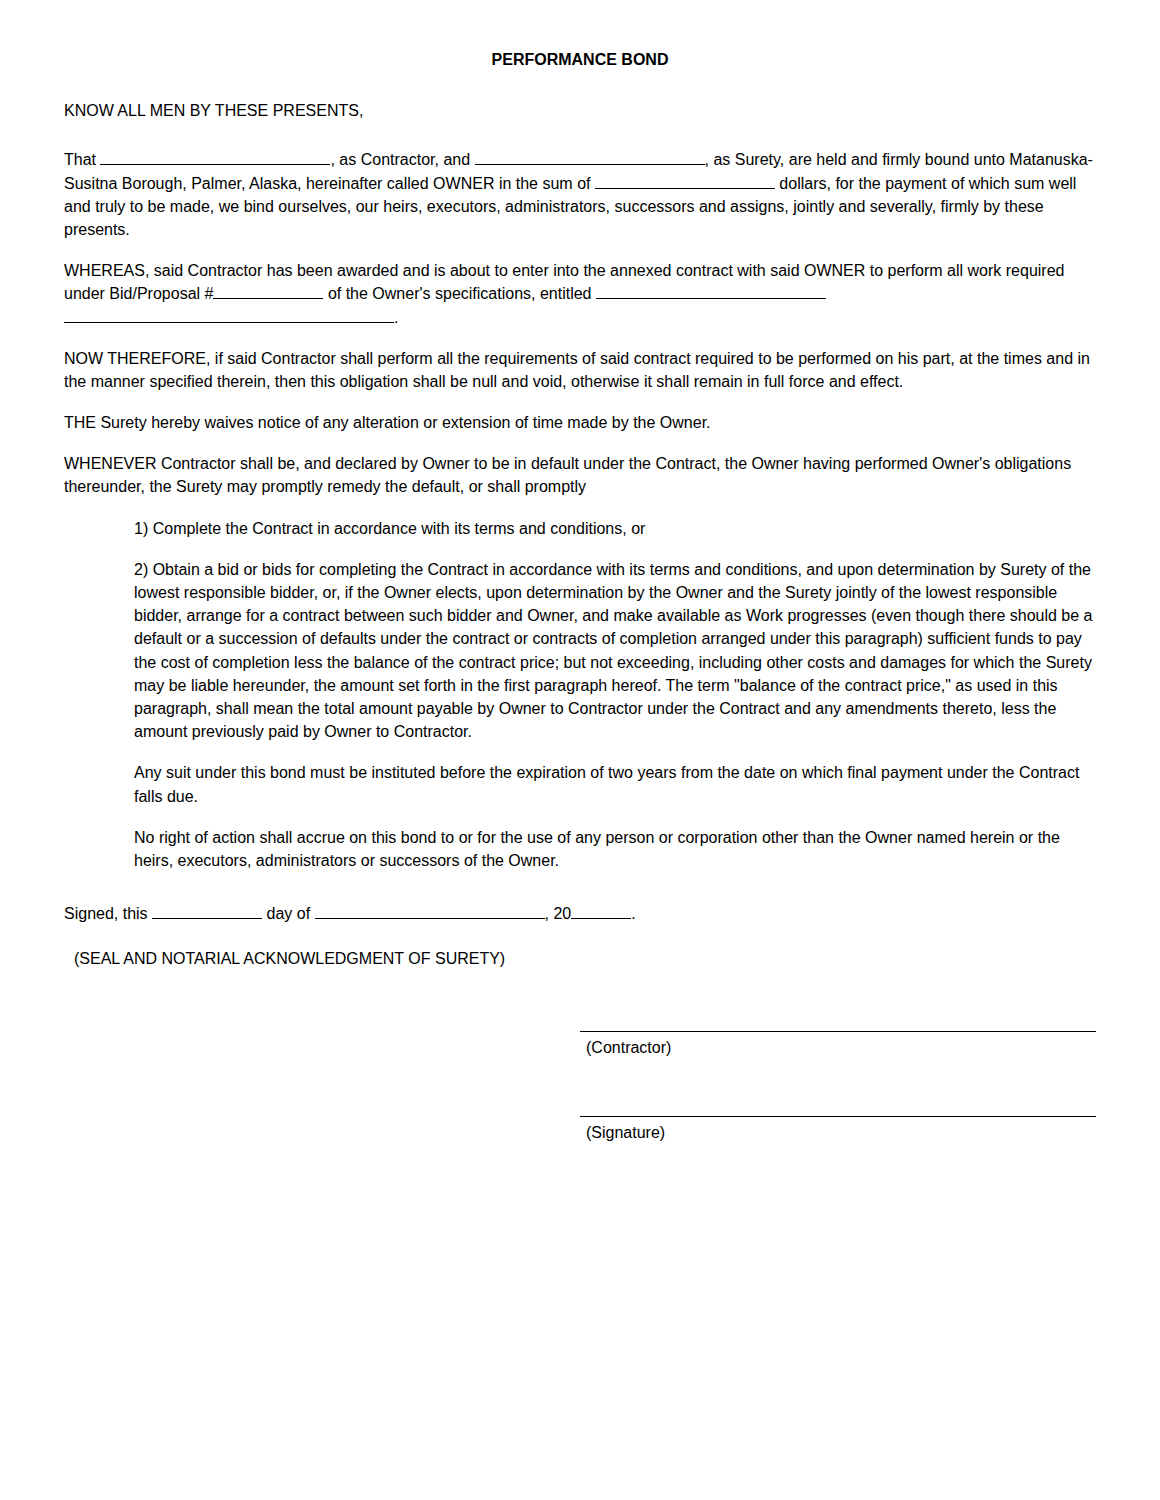PERFORMANCE BOND
KNOW ALL MEN BY THESE PRESENTS,
That , as Contractor, and , as Surety, are held and firmly bound unto Matanuska-Susitna Borough, Palmer, Alaska, hereinafter called OWNER in the sum of dollars, for the payment of which sum well and truly to be made, we bind ourselves, our heirs, executors, administrators, successors and assigns, jointly and severally, firmly by these presents.
WHEREAS, said Contractor has been awarded and is about to enter into the annexed contract with said OWNER to perform all work required under Bid/Proposal # of the Owner's specifications, entitled .
NOW THEREFORE, if said Contractor shall perform all the requirements of said contract required to be performed on his part, at the times and in the manner specified therein, then this obligation shall be null and void, otherwise it shall remain in full force and effect.
THE Surety hereby waives notice of any alteration or extension of time made by the Owner.
WHENEVER Contractor shall be, and declared by Owner to be in default under the Contract, the Owner having performed Owner's obligations thereunder, the Surety may promptly remedy the default, or shall promptly
1) Complete the Contract in accordance with its terms and conditions, or
2) Obtain a bid or bids for completing the Contract in accordance with its terms and conditions, and upon determination by Surety of the lowest responsible bidder, or, if the Owner elects, upon determination by the Owner and the Surety jointly of the lowest responsible bidder, arrange for a contract between such bidder and Owner, and make available as Work progresses (even though there should be a default or a succession of defaults under the contract or contracts of completion arranged under this paragraph) sufficient funds to pay the cost of completion less the balance of the contract price; but not exceeding, including other costs and damages for which the Surety may be liable hereunder, the amount set forth in the first paragraph hereof. The term "balance of the contract price," as used in this paragraph, shall mean the total amount payable by Owner to Contractor under the Contract and any amendments thereto, less the amount previously paid by Owner to Contractor.
Any suit under this bond must be instituted before the expiration of two years from the date on which final payment under the Contract falls due.
No right of action shall accrue on this bond to or for the use of any person or corporation other than the Owner named herein or the heirs, executors, administrators or successors of the Owner.
Signed, this day of , 20 .
(SEAL AND NOTARIAL ACKNOWLEDGMENT OF SURETY)
(Contractor)
(Signature)